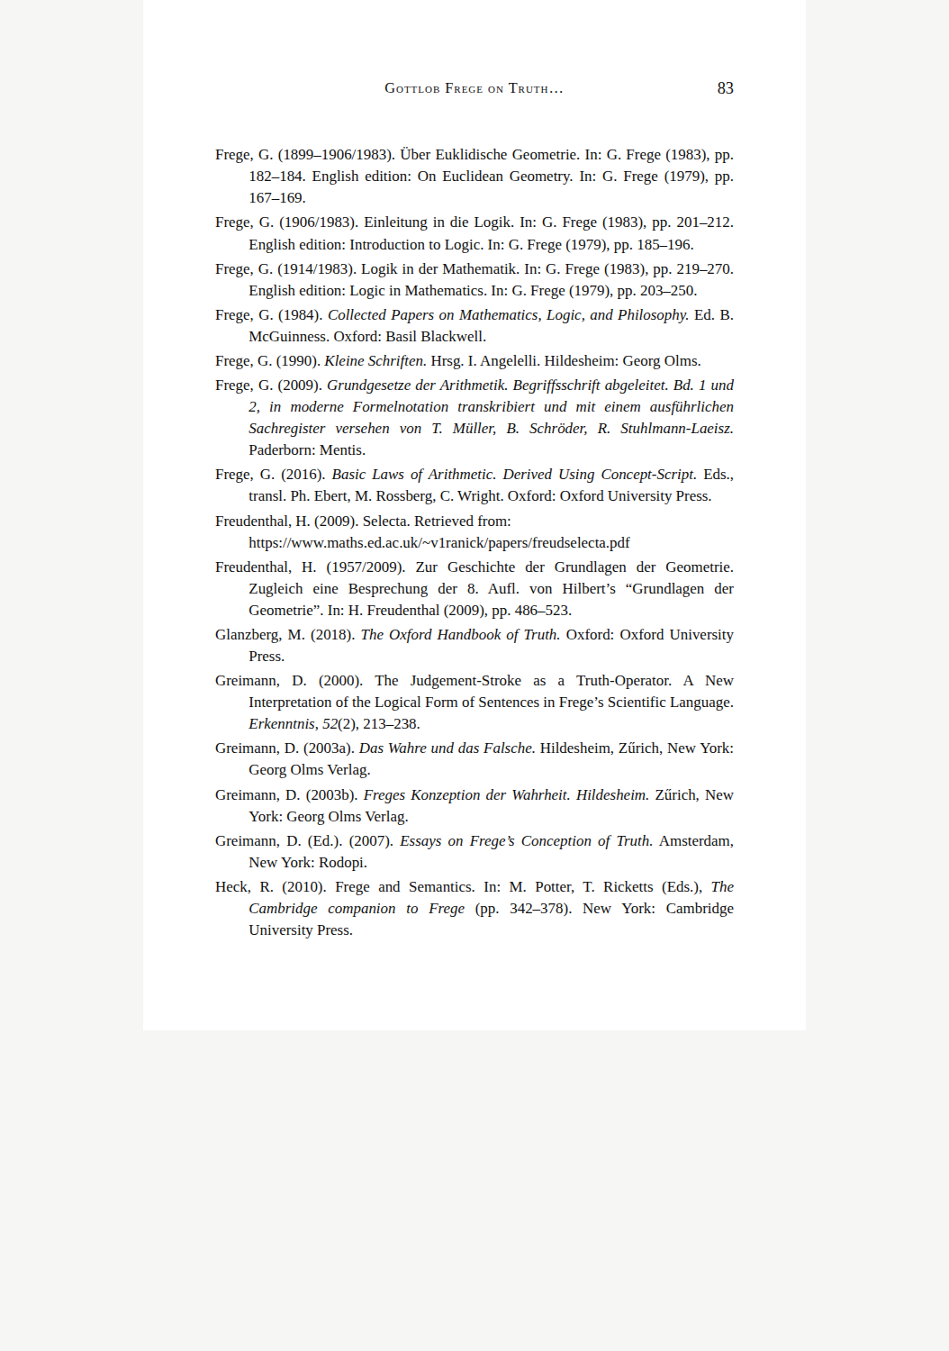Gottlob Frege on Truth… 83
Frege, G. (1899–1906/1983). Über Euklidische Geometrie. In: G. Frege (1983), pp. 182–184. English edition: On Euclidean Geometry. In: G. Frege (1979), pp. 167–169.
Frege, G. (1906/1983). Einleitung in die Logik. In: G. Frege (1983), pp. 201–212. English edition: Introduction to Logic. In: G. Frege (1979), pp. 185–196.
Frege, G. (1914/1983). Logik in der Mathematik. In: G. Frege (1983), pp. 219–270. English edition: Logic in Mathematics. In: G. Frege (1979), pp. 203–250.
Frege, G. (1984). Collected Papers on Mathematics, Logic, and Philosophy. Ed. B. McGuinness. Oxford: Basil Blackwell.
Frege, G. (1990). Kleine Schriften. Hrsg. I. Angelelli. Hildesheim: Georg Olms.
Frege, G. (2009). Grundgesetze der Arithmetik. Begriffsschrift abgeleitet. Bd. 1 und 2, in moderne Formelnotation transkribiert und mit einem ausführlichen Sachregister versehen von T. Müller, B. Schröder, R. Stuhlmann-Laeisz. Paderborn: Mentis.
Frege, G. (2016). Basic Laws of Arithmetic. Derived Using Concept-Script. Eds., transl. Ph. Ebert, M. Rossberg, C. Wright. Oxford: Oxford University Press.
Freudenthal, H. (2009). Selecta. Retrieved from:
https://www.maths.ed.ac.uk/~v1ranick/papers/freudselecta.pdf
Freudenthal, H. (1957/2009). Zur Geschichte der Grundlagen der Geometrie. Zugleich eine Besprechung der 8. Aufl. von Hilbert’s “Grundlagen der Geometrie”. In: H. Freudenthal (2009), pp. 486–523.
Glanzberg, M. (2018). The Oxford Handbook of Truth. Oxford: Oxford University Press.
Greimann, D. (2000). The Judgement-Stroke as a Truth-Operator. A New Interpretation of the Logical Form of Sentences in Frege’s Scientific Language. Erkenntnis, 52(2), 213–238.
Greimann, D. (2003a). Das Wahre und das Falsche. Hildesheim, Zűrich, New York: Georg Olms Verlag.
Greimann, D. (2003b). Freges Konzeption der Wahrheit. Hildesheim. Zűrich, New York: Georg Olms Verlag.
Greimann, D. (Ed.). (2007). Essays on Frege’s Conception of Truth. Amsterdam, New York: Rodopi.
Heck, R. (2010). Frege and Semantics. In: M. Potter, T. Ricketts (Eds.), The Cambridge companion to Frege (pp. 342–378). New York: Cambridge University Press.